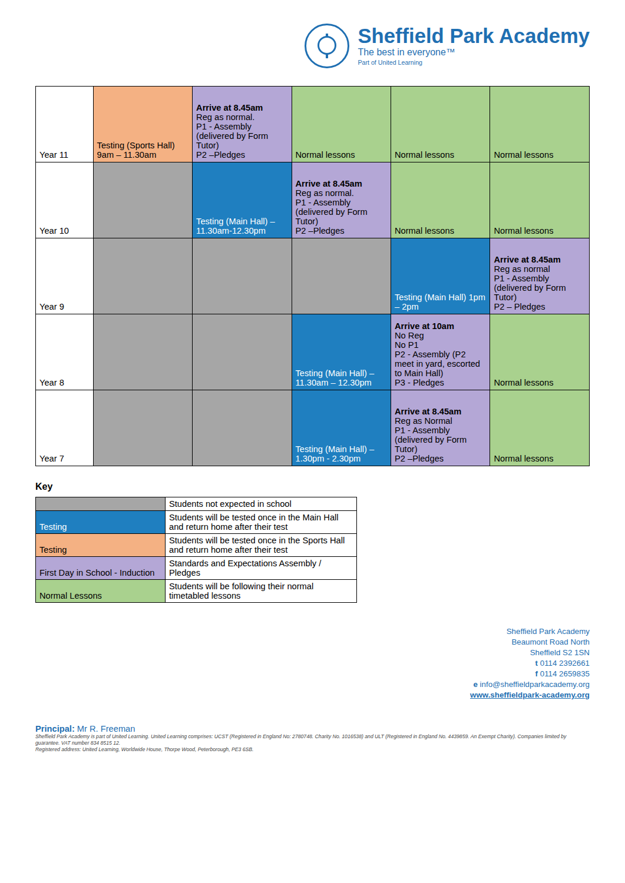Sheffield Park Academy
The best in everyone™
Part of United Learning
| Year 11 | Testing (Sports Hall) 9am – 11.30am | Arrive at 8.45am Reg as normal. P1 - Assembly (delivered by Form Tutor) P2 –Pledges | Normal lessons | Normal lessons | Normal lessons |
| Year 10 | | Testing (Main Hall) – 11.30am-12.30pm | Arrive at 8.45am Reg as normal. P1 - Assembly (delivered by Form Tutor) P2 –Pledges | Normal lessons | Normal lessons |
| Year 9 | | | | Testing (Main Hall) 1pm – 2pm | Arrive at 8.45am Reg as normal P1 - Assembly (delivered by Form Tutor) P2 – Pledges |
| Year 8 | | | Testing (Main Hall) – 11.30am – 12.30pm | Arrive at 10am No Reg No P1 P2 - Assembly (P2 meet in yard, escorted to Main Hall) P3 - Pledges | Normal lessons |
| Year 7 | | | Testing (Main Hall) – 1.30pm - 2.30pm | Arrive at 8.45am Reg as Normal P1 - Assembly (delivered by Form Tutor) P2 –Pledges | Normal lessons |
Key
| | Students not expected in school |
| Testing | Students will be tested once in the Main Hall and return home after their test |
| Testing | Students will be tested once in the Sports Hall and return home after their test |
| First Day in School - Induction | Standards and Expectations Assembly / Pledges |
| Normal Lessons | Students will be following their normal timetabled lessons |
Sheffield Park Academy
Beaumont Road North
Sheffield S2 1SN
t 0114 2392661
f 0114 2659835
e info@sheffieldparkacademy.org
www.sheffieldpark-academy.org
Principal: Mr R. Freeman
Sheffield Park Academy is part of United Learning. United Learning comprises: UCST (Registered in England No: 2780748. Charity No. 1016538) and ULT (Registered in England No. 4439859. An Exempt Charity). Companies limited by guarantee. VAT number 834 8515 12.
Registered address: United Learning, Worldwide House, Thorpe Wood, Peterborough, PE3 6SB.